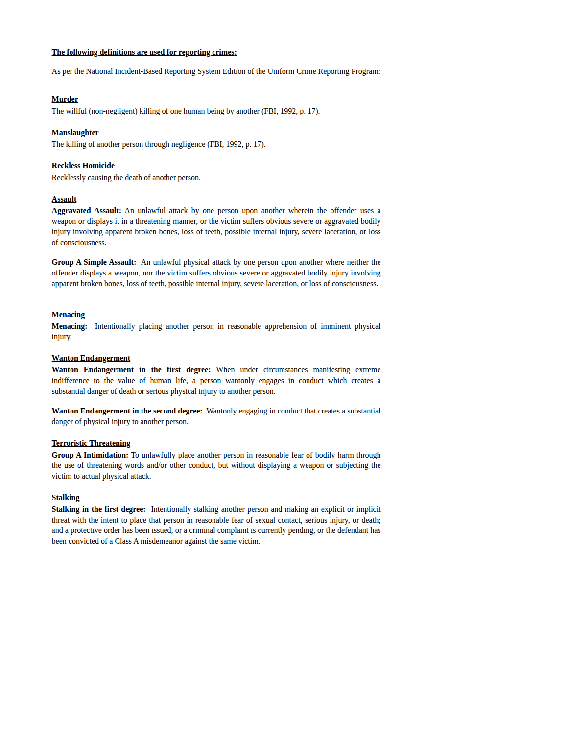The following definitions are used for reporting crimes:
As per the National Incident-Based Reporting System Edition of the Uniform Crime Reporting Program:
Murder
The willful (non-negligent) killing of one human being by another (FBI, 1992, p. 17).
Manslaughter
The killing of another person through negligence (FBI, 1992, p. 17).
Reckless Homicide
Recklessly causing the death of another person.
Assault
Aggravated Assault: An unlawful attack by one person upon another wherein the offender uses a weapon or displays it in a threatening manner, or the victim suffers obvious severe or aggravated bodily injury involving apparent broken bones, loss of teeth, possible internal injury, severe laceration, or loss of consciousness.
Group A Simple Assault: An unlawful physical attack by one person upon another where neither the offender displays a weapon, nor the victim suffers obvious severe or aggravated bodily injury involving apparent broken bones, loss of teeth, possible internal injury, severe laceration, or loss of consciousness.
Menacing
Menacing: Intentionally placing another person in reasonable apprehension of imminent physical injury.
Wanton Endangerment
Wanton Endangerment in the first degree: When under circumstances manifesting extreme indifference to the value of human life, a person wantonly engages in conduct which creates a substantial danger of death or serious physical injury to another person.
Wanton Endangerment in the second degree: Wantonly engaging in conduct that creates a substantial danger of physical injury to another person.
Terroristic Threatening
Group A Intimidation: To unlawfully place another person in reasonable fear of bodily harm through the use of threatening words and/or other conduct, but without displaying a weapon or subjecting the victim to actual physical attack.
Stalking
Stalking in the first degree: Intentionally stalking another person and making an explicit or implicit threat with the intent to place that person in reasonable fear of sexual contact, serious injury, or death; and a protective order has been issued, or a criminal complaint is currently pending, or the defendant has been convicted of a Class A misdemeanor against the same victim.